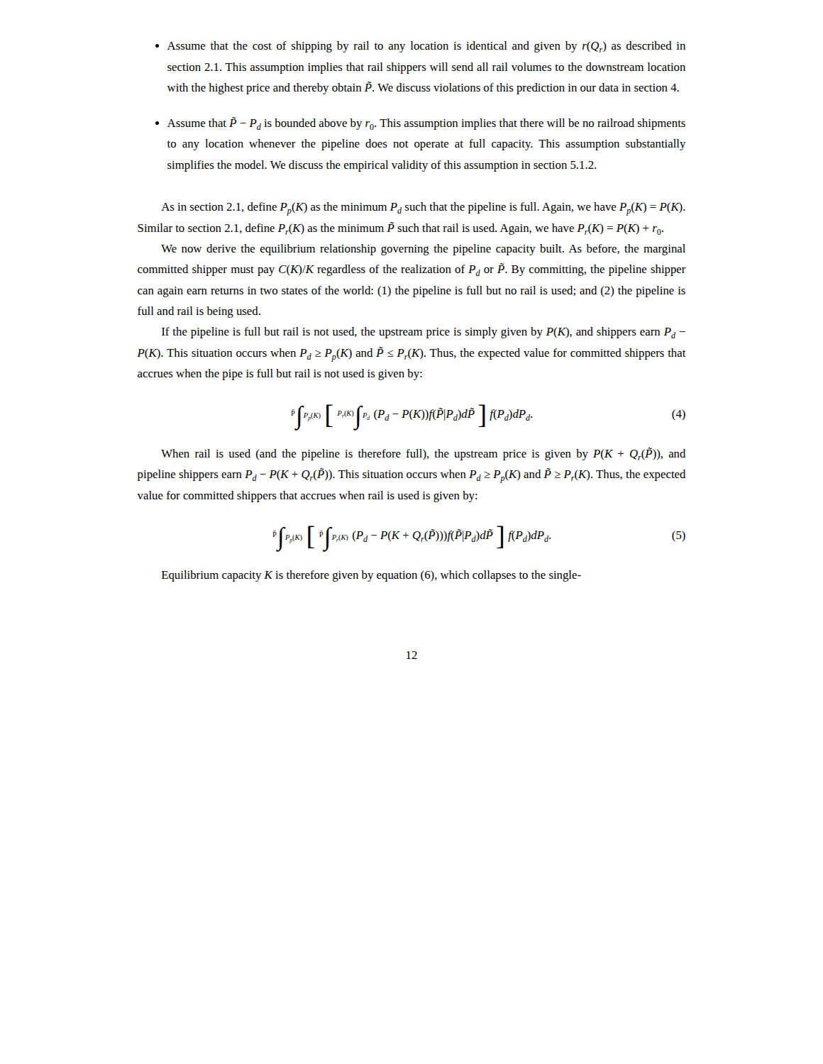Assume that the cost of shipping by rail to any location is identical and given by r(Qr) as described in section 2.1. This assumption implies that rail shippers will send all rail volumes to the downstream location with the highest price and thereby obtain P̃. We discuss violations of this prediction in our data in section 4.
Assume that P̃ − Pd is bounded above by r0. This assumption implies that there will be no railroad shipments to any location whenever the pipeline does not operate at full capacity. This assumption substantially simplifies the model. We discuss the empirical validity of this assumption in section 5.1.2.
As in section 2.1, define Pp(K) as the minimum Pd such that the pipeline is full. Again, we have Pp(K) = P(K). Similar to section 2.1, define Pr(K) as the minimum P̃ such that rail is used. Again, we have Pr(K) = P(K) + r0.
We now derive the equilibrium relationship governing the pipeline capacity built. As before, the marginal committed shipper must pay C(K)/K regardless of the realization of Pd or P̃. By committing, the pipeline shipper can again earn returns in two states of the world: (1) the pipeline is full but no rail is used; and (2) the pipeline is full and rail is being used.
If the pipeline is full but rail is not used, the upstream price is simply given by P(K), and shippers earn Pd − P(K). This situation occurs when Pd ≥ Pp(K) and P̃ ≤ Pr(K). Thus, the expected value for committed shippers that accrues when the pipe is full but rail is not used is given by:
P̄∫ Pp(K) [ Pr(K)∫ Pd (Pd − P(K))f(P̃|Pd)dP̃ ] f(Pd)dPd.
(4)
When rail is used (and the pipeline is therefore full), the upstream price is given by P(K + Qr(P̃)), and pipeline shippers earn Pd − P(K + Qr(P̃)). This situation occurs when Pd ≥ Pp(K) and P̃ ≥ Pr(K). Thus, the expected value for committed shippers that accrues when rail is used is given by:
P̄∫ Pp(K) [ P̄∫ Pr(K) (Pd − P(K + Qr(P̃)))f(P̃|Pd)dP̃ ] f(Pd)dPd.
(5)
Equilibrium capacity K is therefore given by equation (6), which collapses to the single-
12